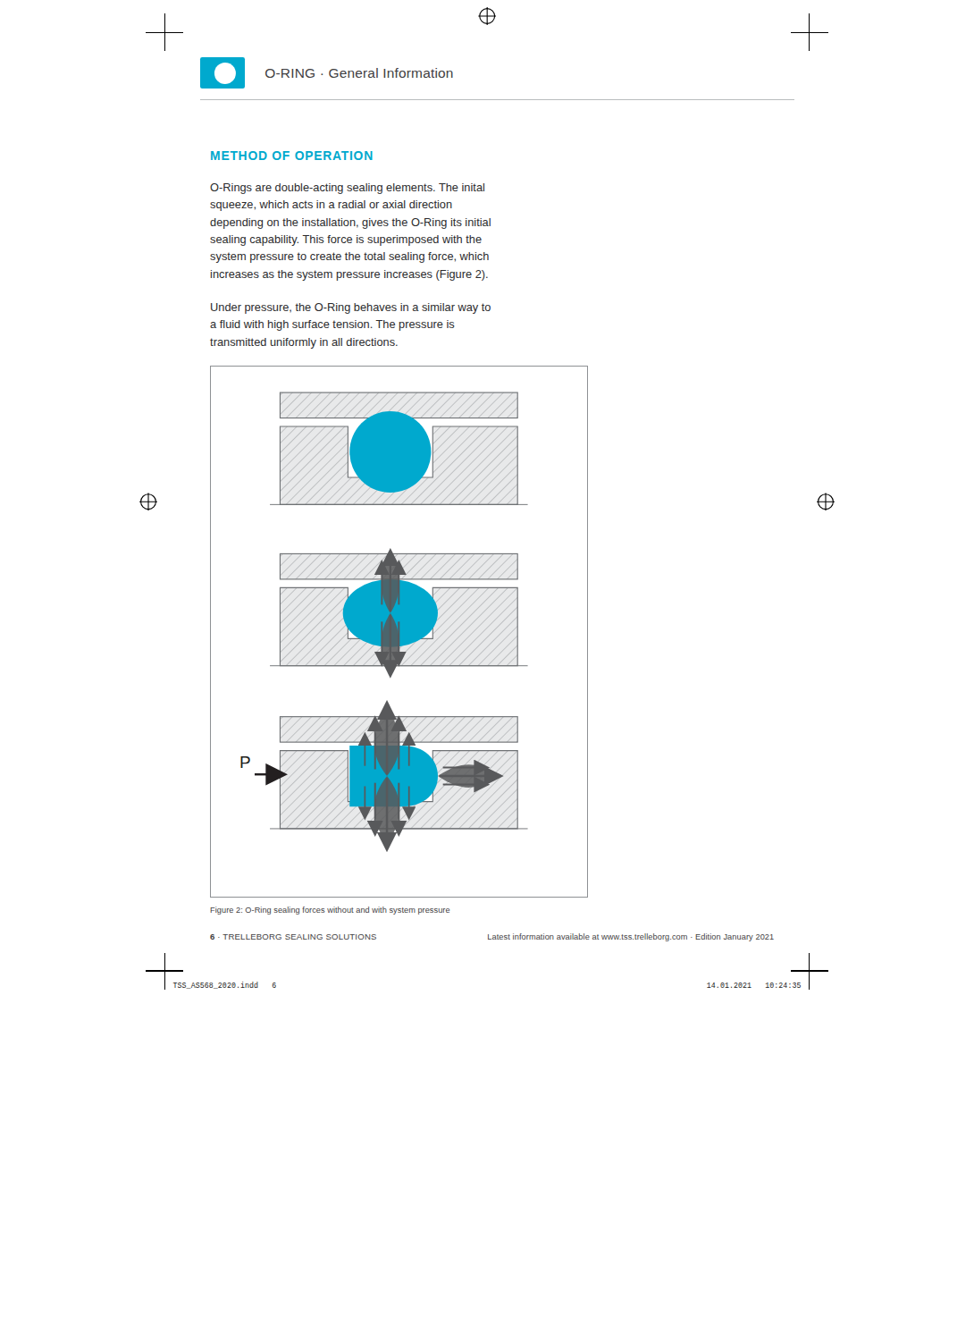O-RING · General Information
Method of Operation
O-Rings are double-acting sealing elements. The inital squeeze, which acts in a radial or axial direction depending on the installation, gives the O-Ring its initial sealing capability. This force is superimposed with the system pressure to create the total sealing force, which increases as the system pressure increases (Figure 2).
Under pressure, the O-Ring behaves in a similar way to a fluid with high surface tension. The pressure is transmitted uniformly in all directions.
P
Figure 2: O-Ring sealing forces without and with system pressure
6 · TRELLEBORG SEALING SOLUTIONS
Latest information available at www.tss.trelleborg.com · Edition January 2021
TSS_AS568_2020.indd 6
14.01.2021 10:24:35